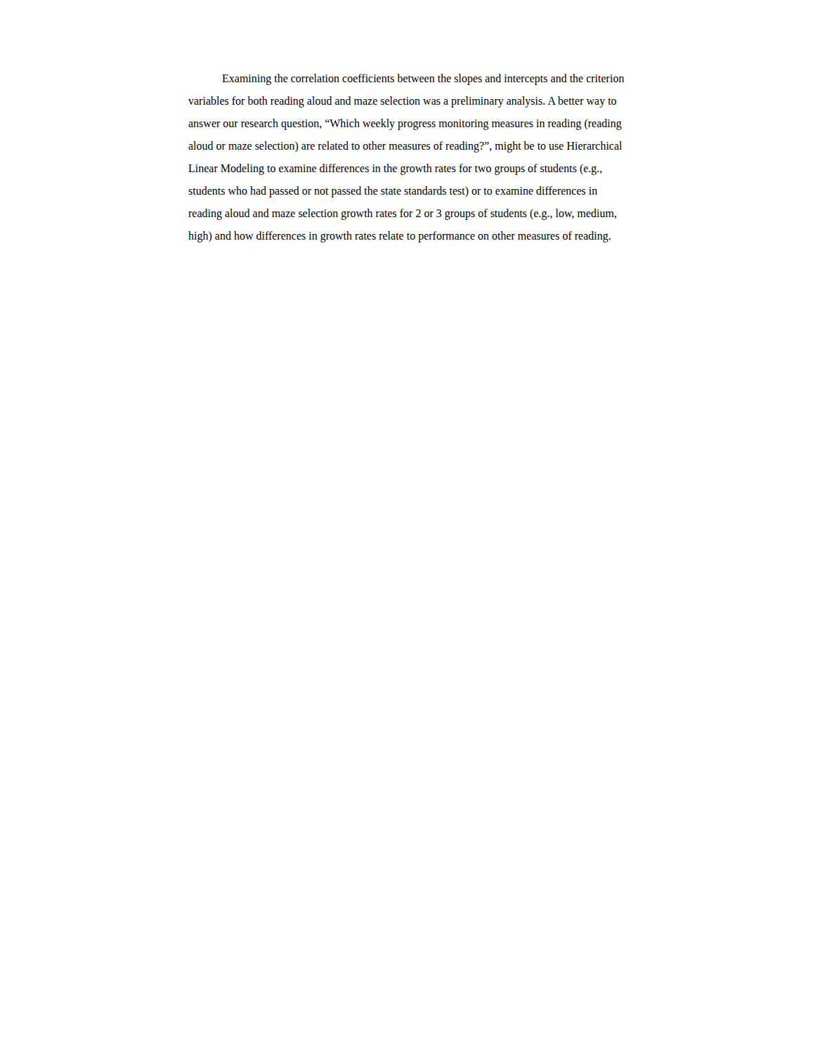Examining the correlation coefficients between the slopes and intercepts and the criterion variables for both reading aloud and maze selection was a preliminary analysis. A better way to answer our research question, “Which weekly progress monitoring measures in reading (reading aloud or maze selection) are related to other measures of reading?”, might be to use Hierarchical Linear Modeling to examine differences in the growth rates for two groups of students (e.g., students who had passed or not passed the state standards test) or to examine differences in reading aloud and maze selection growth rates for 2 or 3 groups of students (e.g., low, medium, high) and how differences in growth rates relate to performance on other measures of reading.